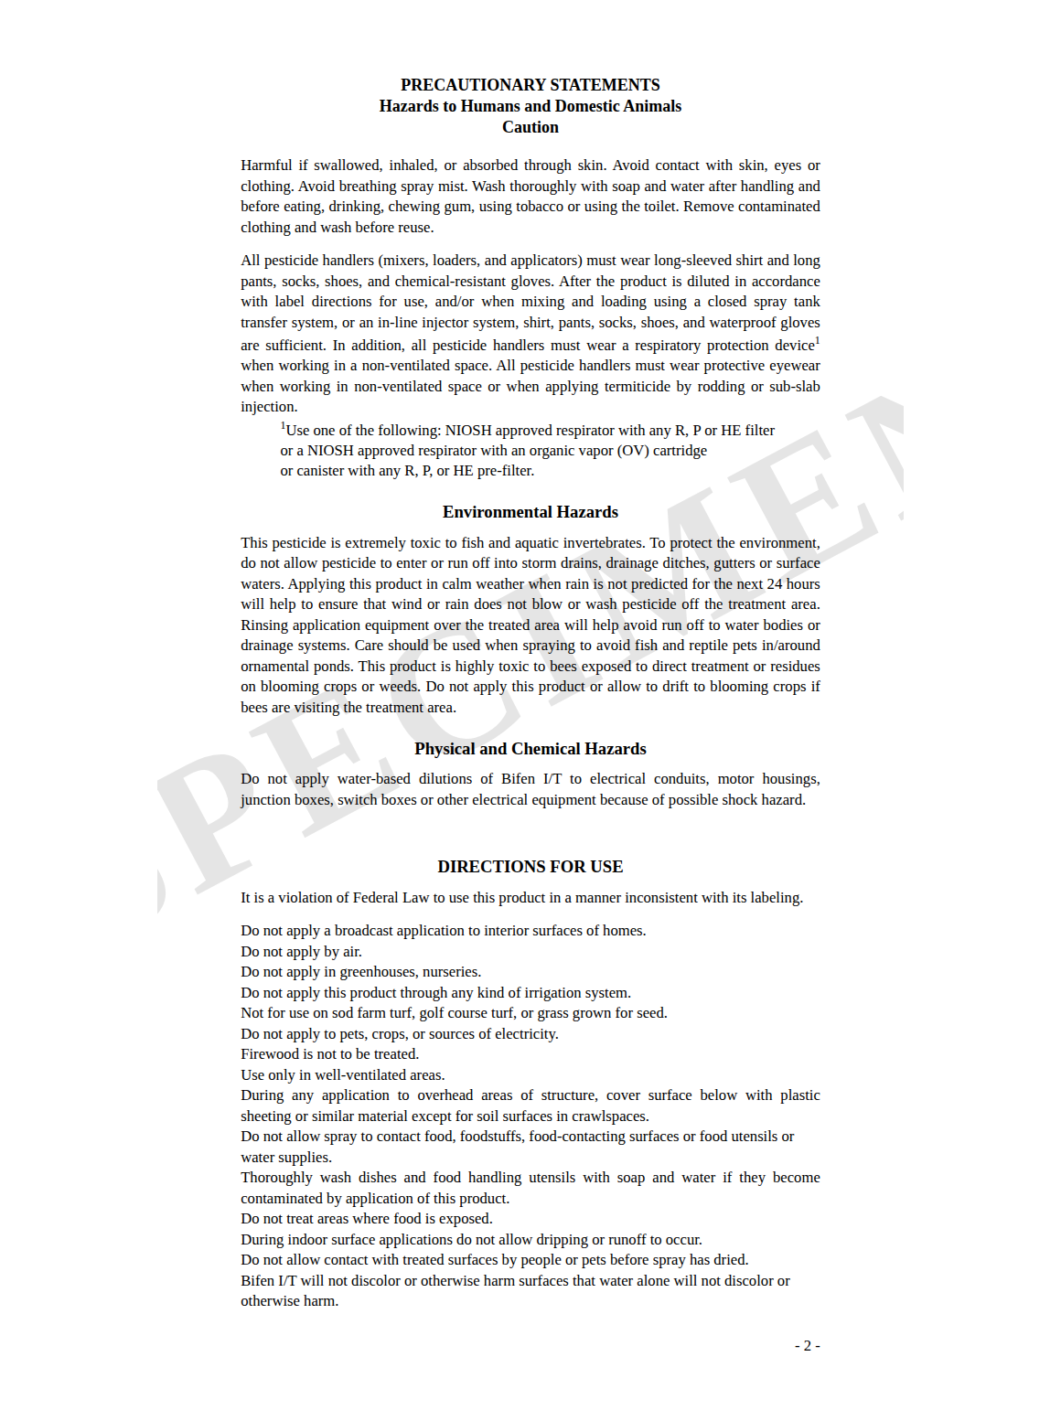SPECIMEN
PRECAUTIONARY STATEMENTS
Hazards to Humans and Domestic Animals
Caution
Harmful if swallowed, inhaled, or absorbed through skin. Avoid contact with skin, eyes or clothing. Avoid breathing spray mist. Wash thoroughly with soap and water after handling and before eating, drinking, chewing gum, using tobacco or using the toilet. Remove contaminated clothing and wash before reuse.
All pesticide handlers (mixers, loaders, and applicators) must wear long-sleeved shirt and long pants, socks, shoes, and chemical-resistant gloves. After the product is diluted in accordance with label directions for use, and/or when mixing and loading using a closed spray tank transfer system, or an in-line injector system, shirt, pants, socks, shoes, and waterproof gloves are sufficient. In addition, all pesticide handlers must wear a respiratory protection device1 when working in a non-ventilated space. All pesticide handlers must wear protective eyewear when working in non-ventilated space or when applying termiticide by rodding or sub-slab injection.
1 Use one of the following: NIOSH approved respirator with any R, P or HE filter
or a NIOSH approved respirator with an organic vapor (OV) cartridge
or canister with any R, P, or HE pre-filter.
Environmental Hazards
This pesticide is extremely toxic to fish and aquatic invertebrates. To protect the environment, do not allow pesticide to enter or run off into storm drains, drainage ditches, gutters or surface waters. Applying this product in calm weather when rain is not predicted for the next 24 hours will help to ensure that wind or rain does not blow or wash pesticide off the treatment area. Rinsing application equipment over the treated area will help avoid run off to water bodies or drainage systems. Care should be used when spraying to avoid fish and reptile pets in/around ornamental ponds. This product is highly toxic to bees exposed to direct treatment or residues on blooming crops or weeds. Do not apply this product or allow to drift to blooming crops if bees are visiting the treatment area.
Physical and Chemical Hazards
Do not apply water-based dilutions of Bifen I/T to electrical conduits, motor housings, junction boxes, switch boxes or other electrical equipment because of possible shock hazard.
DIRECTIONS FOR USE
It is a violation of Federal Law to use this product in a manner inconsistent with its labeling.
Do not apply a broadcast application to interior surfaces of homes.
Do not apply by air.
Do not apply in greenhouses, nurseries.
Do not apply this product through any kind of irrigation system.
Not for use on sod farm turf, golf course turf, or grass grown for seed.
Do not apply to pets, crops, or sources of electricity.
Firewood is not to be treated.
Use only in well-ventilated areas.
During any application to overhead areas of structure, cover surface below with plastic sheeting or similar material except for soil surfaces in crawlspaces.
Do not allow spray to contact food, foodstuffs, food-contacting surfaces or food utensils or water supplies.
Thoroughly wash dishes and food handling utensils with soap and water if they become contaminated by application of this product.
Do not treat areas where food is exposed.
During indoor surface applications do not allow dripping or runoff to occur.
Do not allow contact with treated surfaces by people or pets before spray has dried.
Bifen I/T will not discolor or otherwise harm surfaces that water alone will not discolor or otherwise harm.
- 2 -